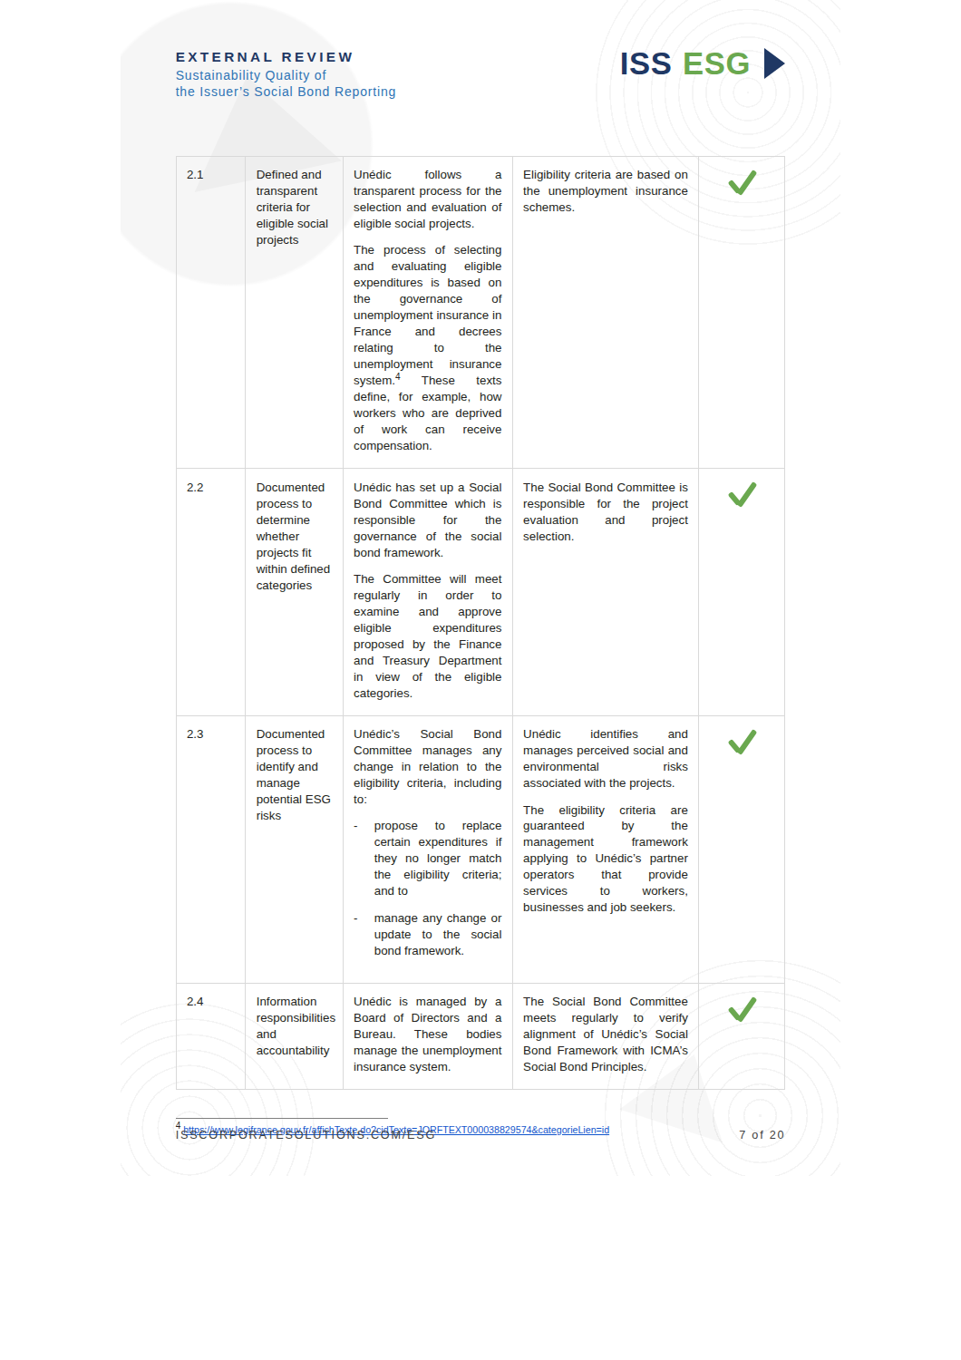External Review
Sustainability Quality of
the Issuer’s Social Bond Reporting
ISS ESG
| 2.1 | Defined and transparent criteria for eligible social projects | Unédic follows a transparent process for the selection and evaluation of eligible social projects. The process of selecting and evaluating eligible expenditures is based on the governance of unemployment insurance in France and decrees relating to the unemployment insurance system. 4 These texts define, for example, how workers who are deprived of work can receive compensation. | Eligibility criteria are based on the unemployment insurance schemes. | |
| 2.2 | Documented process to determine whether projects fit within defined categories | Unédic has set up a Social Bond Committee which is responsible for the governance of the social bond framework. The Committee will meet regularly in order to examine and approve eligible expenditures proposed by the Finance and Treasury Department in view of the eligible categories. | The Social Bond Committee is responsible for the project evaluation and project selection. | |
| 2.3 | Documented process to identify and manage potential ESG risks | Unédic’s Social Bond Committee manages any change in relation to the eligibility criteria, including to: propose to replace certain expenditures if they no longer match the eligibility criteria; and to manage any change or update to the social bond framework. | Unédic identifies and manages perceived social and environmental risks associated with the projects. The eligibility criteria are guaranteed by the management framework applying to Unédic’s partner operators that provide services to workers, businesses and job seekers. | |
| 2.4 | Information responsibilities and accountability | Unédic is managed by a Board of Directors and a Bureau. These bodies manage the unemployment insurance system. | The Social Bond Committee meets regularly to verify alignment of Unédic’s Social Bond Framework with ICMA’s Social Bond Principles. | |
4 https://www.legifrance.gouv.fr/affichTexte.do?cidTexte=JORFTEXT000038829574&categorieLien=id
ISSCORPORATESOLUTIONS.COM/ESG
7 of 20